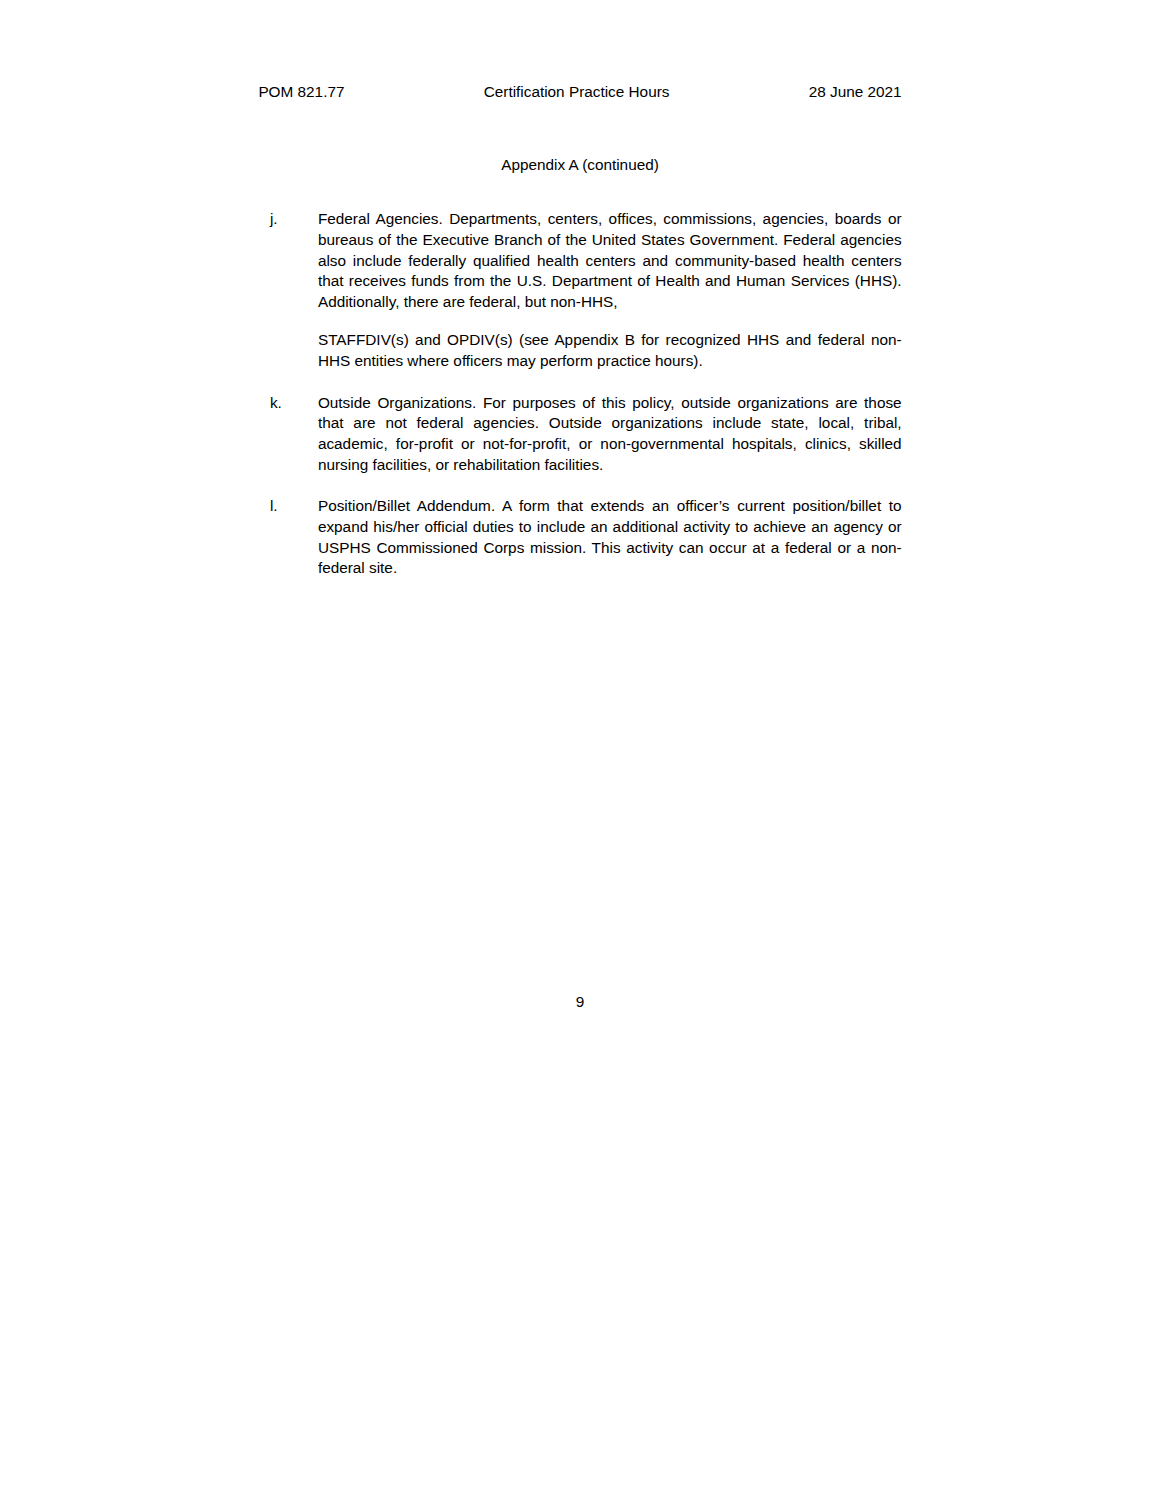POM 821.77
Certification Practice Hours
28 June 2021
Appendix A (continued)
j.
Federal Agencies. Departments, centers, offices, commissions, agencies, boards or bureaus of the Executive Branch of the United States Government. Federal agencies also include federally qualified health centers and community-based health centers that receives funds from the U.S. Department of Health and Human Services (HHS). Additionally, there are federal, but non-HHS,
STAFFDIV(s) and OPDIV(s) (see Appendix B for recognized HHS and federal non-HHS entities where officers may perform practice hours).
k.
Outside Organizations. For purposes of this policy, outside organizations are those that are not federal agencies. Outside organizations include state, local, tribal, academic, for-profit or not-for-profit, or non-governmental hospitals, clinics, skilled nursing facilities, or rehabilitation facilities.
l.
Position/Billet Addendum. A form that extends an officer’s current position/billet to expand his/her official duties to include an additional activity to achieve an agency or USPHS Commissioned Corps mission. This activity can occur at a federal or a non-federal site.
9